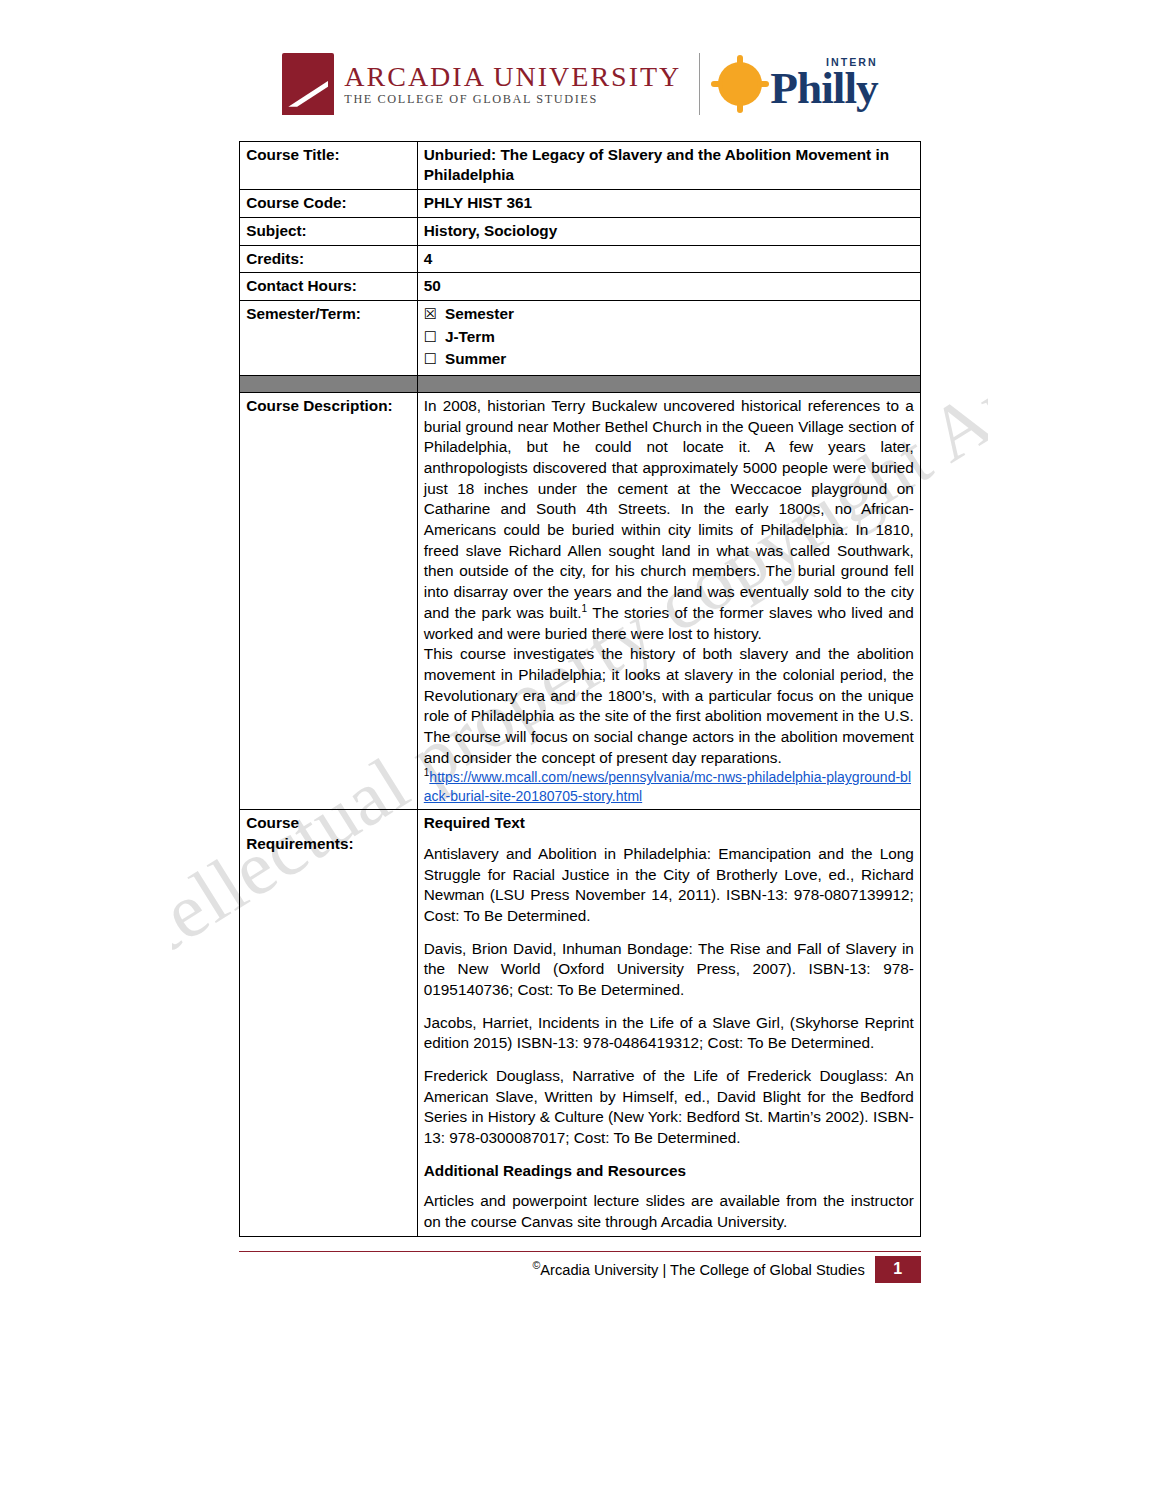Intellectual property copyright Arcadia University
ARCADIA UNIVERSITY
THE COLLEGE OF GLOBAL STUDIES
INTERN
Philly
| Course Title: | Unburied: The Legacy of Slavery and the Abolition Movement in Philadelphia |
| Course Code: | PHLY HIST 361 |
| Subject: | History, Sociology |
| Credits: | 4 |
| Contact Hours: | 50 |
| Semester/Term: | ☒ Semester ☐ J-Term ☐ Summer |
| Course Description: | In 2008, historian Terry Buckalew uncovered historical references to a burial ground near Mother Bethel Church in the Queen Village section of Philadelphia, but he could not locate it. A few years later, anthropologists discovered that approximately 5000 people were buried just 18 inches under the cement at the Weccacoe playground on Catharine and South 4th Streets. In the early 1800s, no African-Americans could be buried within city limits of Philadelphia. In 1810, freed slave Richard Allen sought land in what was called Southwark, then outside of the city, for his church members. The burial ground fell into disarray over the years and the land was eventually sold to the city and the park was built. 1 The stories of the former slaves who lived and worked and were buried there were lost to history. This course investigates the history of both slavery and the abolition movement in Philadelphia; it looks at slavery in the colonial period, the Revolutionary era and the 1800’s, with a particular focus on the unique role of Philadelphia as the site of the first abolition movement in the U.S. The course will focus on social change actors in the abolition movement and consider the concept of present day reparations. 1 https://www.mcall.com/news/pennsylvania/mc-nws-philadelphia-playground-black-burial-site-20180705-story.html |
| Course Requirements: | Required Text Antislavery and Abolition in Philadelphia: Emancipation and the Long Struggle for Racial Justice in the City of Brotherly Love, ed., Richard Newman (LSU Press November 14, 2011). ISBN-13: 978-0807139912; Cost: To Be Determined. Davis, Brion David, Inhuman Bondage: The Rise and Fall of Slavery in the New World (Oxford University Press, 2007). ISBN-13: 978-0195140736; Cost: To Be Determined. Jacobs, Harriet, Incidents in the Life of a Slave Girl, (Skyhorse Reprint edition 2015) ISBN-13: 978-0486419312; Cost: To Be Determined. Frederick Douglass, Narrative of the Life of Frederick Douglass: An American Slave, Written by Himself, ed., David Blight for the Bedford Series in History & Culture (New York: Bedford St. Martin’s 2002). ISBN-13: 978-0300087017; Cost: To Be Determined. Additional Readings and Resources Articles and powerpoint lecture slides are available from the instructor on the course Canvas site through Arcadia University. |
©Arcadia University | The College of Global Studies
1